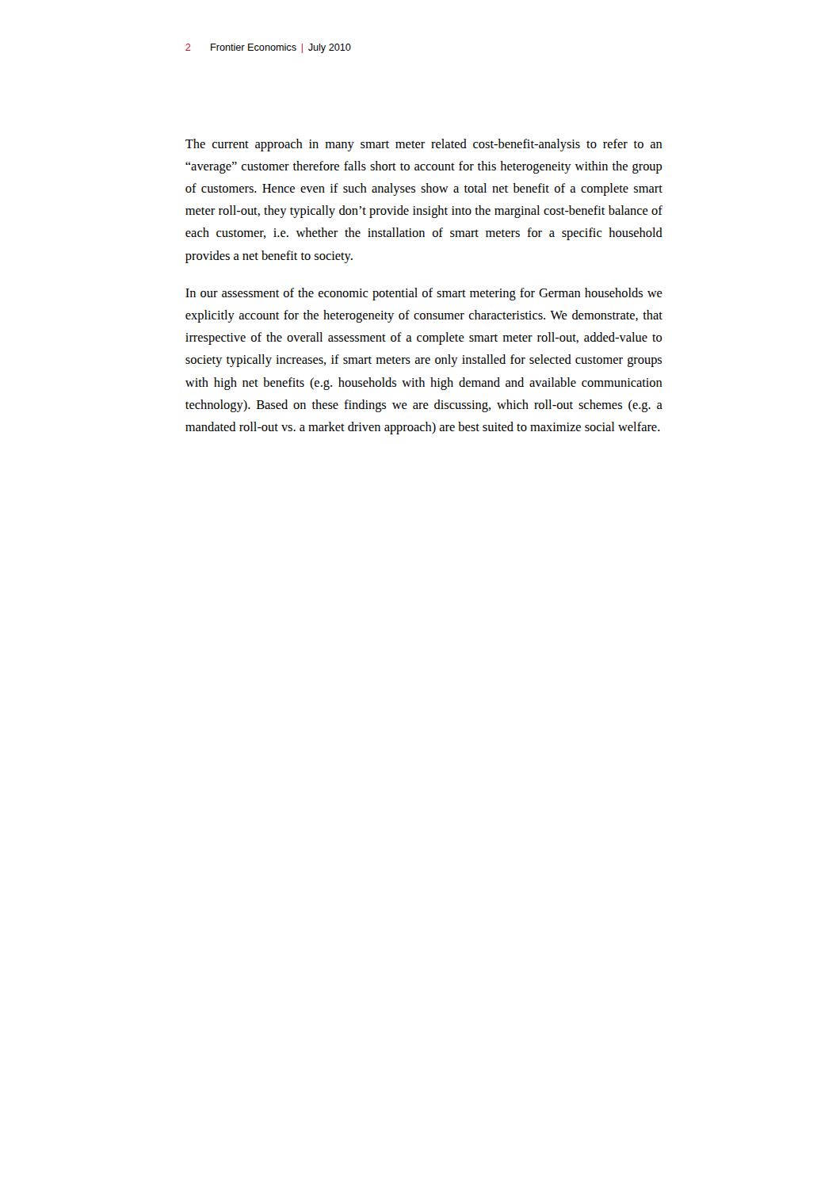2 Frontier Economics|July 2010
The current approach in many smart meter related cost-benefit-analysis to refer to an “average” customer therefore falls short to account for this heterogeneity within the group of customers. Hence even if such analyses show a total net benefit of a complete smart meter roll-out, they typically don’t provide insight into the marginal cost-benefit balance of each customer, i.e. whether the installation of smart meters for a specific household provides a net benefit to society.
In our assessment of the economic potential of smart metering for German households we explicitly account for the heterogeneity of consumer characteristics. We demonstrate, that irrespective of the overall assessment of a complete smart meter roll-out, added-value to society typically increases, if smart meters are only installed for selected customer groups with high net benefits (e.g. households with high demand and available communication technology). Based on these findings we are discussing, which roll-out schemes (e.g. a mandated roll-out vs. a market driven approach) are best suited to maximize social welfare.